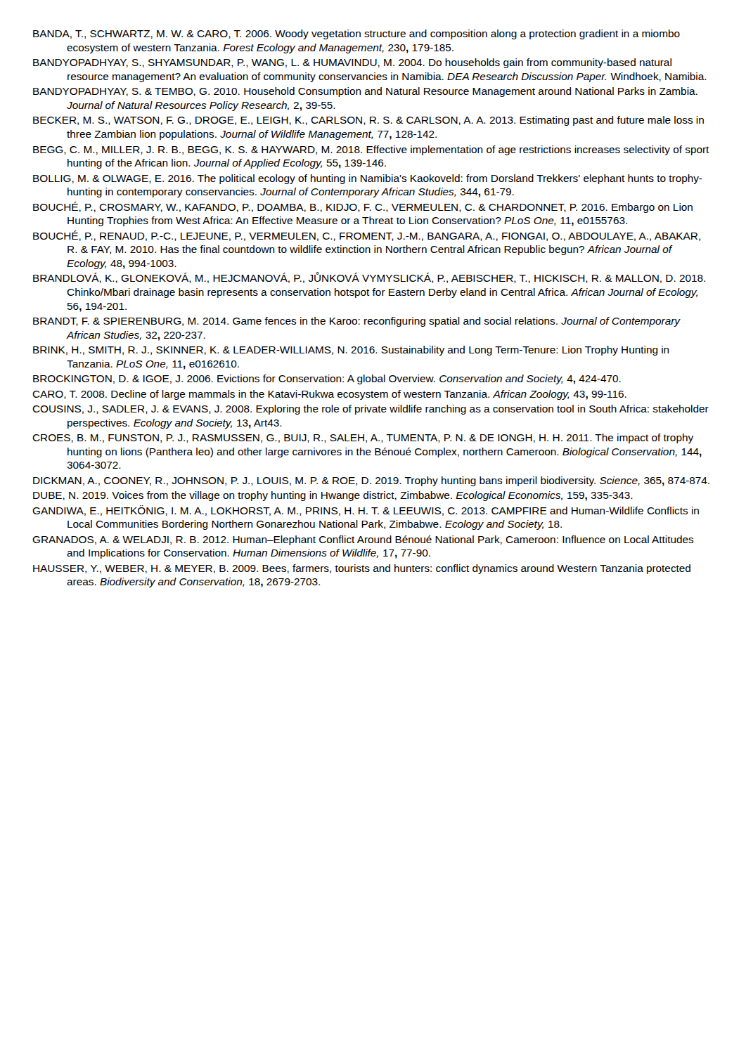BANDA, T., SCHWARTZ, M. W. & CARO, T. 2006. Woody vegetation structure and composition along a protection gradient in a miombo ecosystem of western Tanzania. Forest Ecology and Management, 230, 179-185.
BANDYOPADHYAY, S., SHYAMSUNDAR, P., WANG, L. & HUMAVINDU, M. 2004. Do households gain from community-based natural resource management? An evaluation of community conservancies in Namibia. DEA Research Discussion Paper. Windhoek, Namibia.
BANDYOPADHYAY, S. & TEMBO, G. 2010. Household Consumption and Natural Resource Management around National Parks in Zambia. Journal of Natural Resources Policy Research, 2, 39-55.
BECKER, M. S., WATSON, F. G., DROGE, E., LEIGH, K., CARLSON, R. S. & CARLSON, A. A. 2013. Estimating past and future male loss in three Zambian lion populations. Journal of Wildlife Management, 77, 128-142.
BEGG, C. M., MILLER, J. R. B., BEGG, K. S. & HAYWARD, M. 2018. Effective implementation of age restrictions increases selectivity of sport hunting of the African lion. Journal of Applied Ecology, 55, 139-146.
BOLLIG, M. & OLWAGE, E. 2016. The political ecology of hunting in Namibia's Kaokoveld: from Dorsland Trekkers' elephant hunts to trophy-hunting in contemporary conservancies. Journal of Contemporary African Studies, 344, 61-79.
BOUCHÉ, P., CROSMARY, W., KAFANDO, P., DOAMBA, B., KIDJO, F. C., VERMEULEN, C. & CHARDONNET, P. 2016. Embargo on Lion Hunting Trophies from West Africa: An Effective Measure or a Threat to Lion Conservation? PLoS One, 11, e0155763.
BOUCHÉ, P., RENAUD, P.-C., LEJEUNE, P., VERMEULEN, C., FROMENT, J.-M., BANGARA, A., FIONGAI, O., ABDOULAYE, A., ABAKAR, R. & FAY, M. 2010. Has the final countdown to wildlife extinction in Northern Central African Republic begun? African Journal of Ecology, 48, 994-1003.
BRANDLOVÁ, K., GLONEKOVÁ, M., HEJCMANOVÁ, P., JŮNKOVÁ VYMYSLICKÁ, P., AEBISCHER, T., HICKISCH, R. & MALLON, D. 2018. Chinko/Mbari drainage basin represents a conservation hotspot for Eastern Derby eland in Central Africa. African Journal of Ecology, 56, 194-201.
BRANDT, F. & SPIERENBURG, M. 2014. Game fences in the Karoo: reconfiguring spatial and social relations. Journal of Contemporary African Studies, 32, 220-237.
BRINK, H., SMITH, R. J., SKINNER, K. & LEADER-WILLIAMS, N. 2016. Sustainability and Long Term-Tenure: Lion Trophy Hunting in Tanzania. PLoS One, 11, e0162610.
BROCKINGTON, D. & IGOE, J. 2006. Evictions for Conservation: A global Overview. Conservation and Society, 4, 424-470.
CARO, T. 2008. Decline of large mammals in the Katavi-Rukwa ecosystem of western Tanzania. African Zoology, 43, 99-116.
COUSINS, J., SADLER, J. & EVANS, J. 2008. Exploring the role of private wildlife ranching as a conservation tool in South Africa: stakeholder perspectives. Ecology and Society, 13, Art43.
CROES, B. M., FUNSTON, P. J., RASMUSSEN, G., BUIJ, R., SALEH, A., TUMENTA, P. N. & DE IONGH, H. H. 2011. The impact of trophy hunting on lions (Panthera leo) and other large carnivores in the Bénoué Complex, northern Cameroon. Biological Conservation, 144, 3064-3072.
DICKMAN, A., COONEY, R., JOHNSON, P. J., LOUIS, M. P. & ROE, D. 2019. Trophy hunting bans imperil biodiversity. Science, 365, 874-874.
DUBE, N. 2019. Voices from the village on trophy hunting in Hwange district, Zimbabwe. Ecological Economics, 159, 335-343.
GANDIWA, E., HEITKÖNIG, I. M. A., LOKHORST, A. M., PRINS, H. H. T. & LEEUWIS, C. 2013. CAMPFIRE and Human-Wildlife Conflicts in Local Communities Bordering Northern Gonarezhou National Park, Zimbabwe. Ecology and Society, 18.
GRANADOS, A. & WELADJI, R. B. 2012. Human–Elephant Conflict Around Bénoué National Park, Cameroon: Influence on Local Attitudes and Implications for Conservation. Human Dimensions of Wildlife, 17, 77-90.
HAUSSER, Y., WEBER, H. & MEYER, B. 2009. Bees, farmers, tourists and hunters: conflict dynamics around Western Tanzania protected areas. Biodiversity and Conservation, 18, 2679-2703.